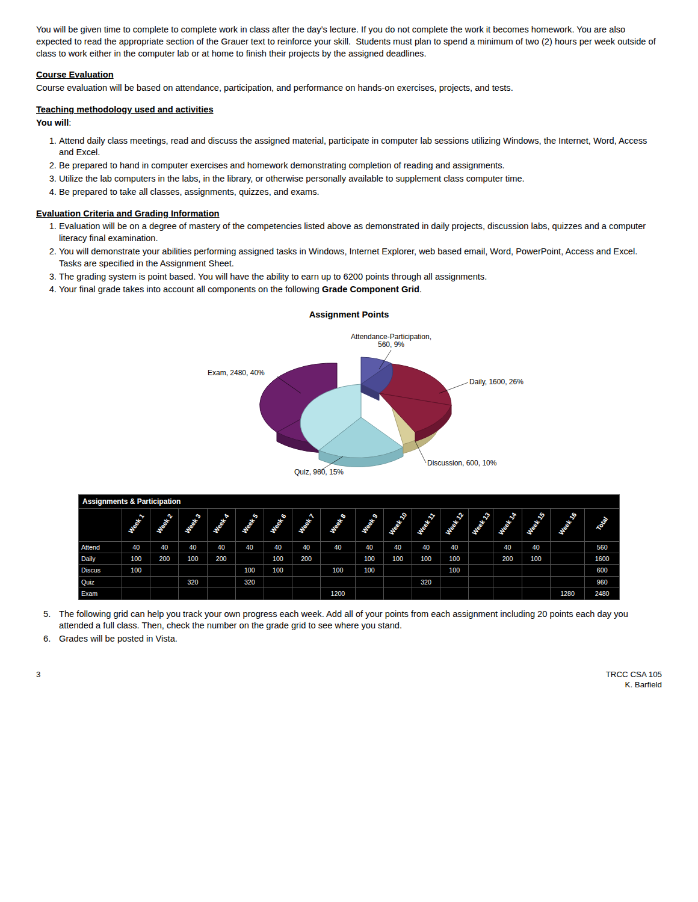You will be given time to complete to complete work in class after the day’s lecture. If you do not complete the work it becomes homework. You are also expected to read the appropriate section of the Grauer text to reinforce your skill. Students must plan to spend a minimum of two (2) hours per week outside of class to work either in the computer lab or at home to finish their projects by the assigned deadlines.
Course Evaluation
Course evaluation will be based on attendance, participation, and performance on hands-on exercises, projects, and tests.
Teaching methodology used and activities
You will:
Attend daily class meetings, read and discuss the assigned material, participate in computer lab sessions utilizing Windows, the Internet, Word, Access and Excel.
Be prepared to hand in computer exercises and homework demonstrating completion of reading and assignments.
Utilize the lab computers in the labs, in the library, or otherwise personally available to supplement class computer time.
Be prepared to take all classes, assignments, quizzes, and exams.
Evaluation Criteria and Grading Information
Evaluation will be on a degree of mastery of the competencies listed above as demonstrated in daily projects, discussion labs, quizzes and a computer literacy final examination.
You will demonstrate your abilities performing assigned tasks in Windows, Internet Explorer, web based email, Word, PowerPoint, Access and Excel. Tasks are specified in the Assignment Sheet.
The grading system is point based. You will have the ability to earn up to 6200 points through all assignments.
Your final grade takes into account all components on the following Grade Component Grid.
Assignment Points
Attendance-Participation, 560, 9% Daily, 1600, 26% Discussion, 600, 10% Quiz, 960, 15% Exam, 2480, 40%
Assignments & Participation
| | Week 1 | Week 2 | Week 3 | Week 4 | Week 5 | Week 6 | Week 7 | Week 8 | Week 9 | Week 10 | Week 11 | Week 12 | Week 13 | Week 14 | Week 15 | Week 16 | Total |
| --- | --- | --- | --- | --- | --- | --- | --- | --- | --- | --- | --- | --- | --- | --- | --- | --- | --- |
| Attend | 40 | 40 | 40 | 40 | 40 | 40 | 40 | 40 | 40 | 40 | 40 | 40 | | 40 | 40 | | 560 |
| Daily | 100 | 200 | 100 | 200 | | 100 | 200 | | 100 | 100 | 100 | 100 | | 200 | 100 | | 1600 |
| Discus | 100 | | | | 100 | 100 | | 100 | 100 | | | 100 | | | | | 600 |
| Quiz | | | 320 | | 320 | | | | | | 320 | | | | | | 960 |
| Exam | | | | | | | | 1200 | | | | | | | | 1280 | 2480 |
The following grid can help you track your own progress each week. Add all of your points from each assignment including 20 points each day you attended a full class. Then, check the number on the grade grid to see where you stand.
Grades will be posted in Vista.
3
TRCC CSA 105
K. Barfield